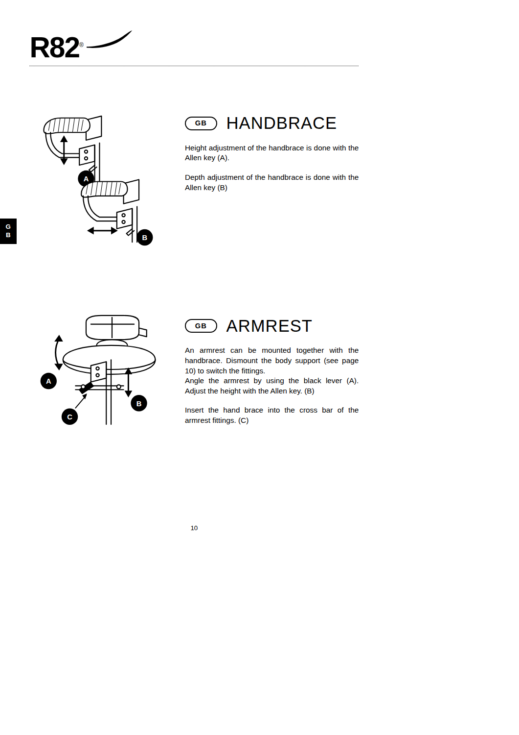R82®
G
B
A B
GB
HANDBRACE
Height adjustment of the handbrace is done with the Allen key (A).
Depth adjustment of the handbrace is done with the Allen key (B)
A B C
GB
ARMREST
An armrest can be mounted together with the handbrace. Dismount the body support (see page 10) to switch the fittings.
Angle the armrest by using the black lever (A). Adjust the height with the Allen key. (B)
Insert the hand brace into the cross bar of the armrest fittings. (C)
10